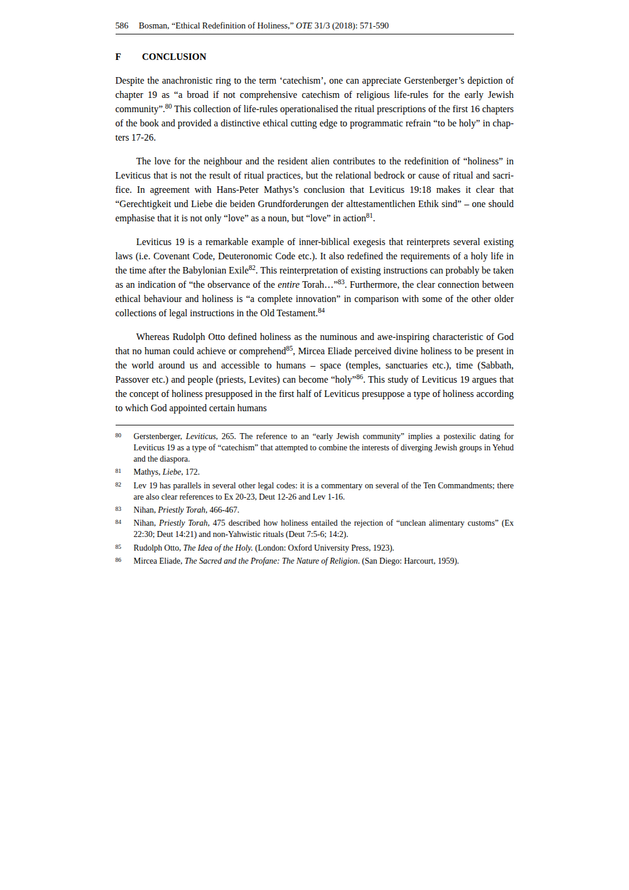586 Bosman, “Ethical Redefinition of Holiness,” OTE 31/3 (2018): 571-590
FCONCLUSION
Despite the anachronistic ring to the term ‘catechism’, one can appreciate Gerstenberger’s depiction of chapter 19 as “a broad if not comprehensive catechism of religious life-rules for the early Jewish community”.80 This collection of life-rules operationalised the ritual prescriptions of the first 16 chapters of the book and provided a distinctive ethical cutting edge to programmatic refrain “to be holy” in chapters 17-26.
The love for the neighbour and the resident alien contributes to the redefinition of “holiness” in Leviticus that is not the result of ritual practices, but the relational bedrock or cause of ritual and sacrifice. In agreement with Hans-Peter Mathys’s conclusion that Leviticus 19:18 makes it clear that “Gerechtigkeit und Liebe die beiden Grundforderungen der alttestamentlichen Ethik sind” – one should emphasise that it is not only “love” as a noun, but “love” in action81.
Leviticus 19 is a remarkable example of inner-biblical exegesis that reinterprets several existing laws (i.e. Covenant Code, Deuteronomic Code etc.). It also redefined the requirements of a holy life in the time after the Babylonian Exile82. This reinterpretation of existing instructions can probably be taken as an indication of “the observance of the entire Torah…”83. Furthermore, the clear connection between ethical behaviour and holiness is “a complete innovation” in comparison with some of the other older collections of legal instructions in the Old Testament.84
Whereas Rudolph Otto defined holiness as the numinous and awe-inspiring characteristic of God that no human could achieve or comprehend85, Mircea Eliade perceived divine holiness to be present in the world around us and accessible to humans – space (temples, sanctuaries etc.), time (Sabbath, Passover etc.) and people (priests, Levites) can become “holy”86. This study of Leviticus 19 argues that the concept of holiness presupposed in the first half of Leviticus presuppose a type of holiness according to which God appointed certain humans
80 Gerstenberger, Leviticus, 265. The reference to an “early Jewish community” implies a postexilic dating for Leviticus 19 as a type of “catechism” that attempted to combine the interests of diverging Jewish groups in Yehud and the diaspora.
81 Mathys, Liebe, 172.
82 Lev 19 has parallels in several other legal codes: it is a commentary on several of the Ten Commandments; there are also clear references to Ex 20-23, Deut 12-26 and Lev 1-16.
83 Nihan, Priestly Torah, 466-467.
84 Nihan, Priestly Torah, 475 described how holiness entailed the rejection of “unclean alimentary customs” (Ex 22:30; Deut 14:21) and non-Yahwistic rituals (Deut 7:5-6; 14:2).
85 Rudolph Otto, The Idea of the Holy. (London: Oxford University Press, 1923).
86 Mircea Eliade, The Sacred and the Profane: The Nature of Religion. (San Diego: Harcourt, 1959).